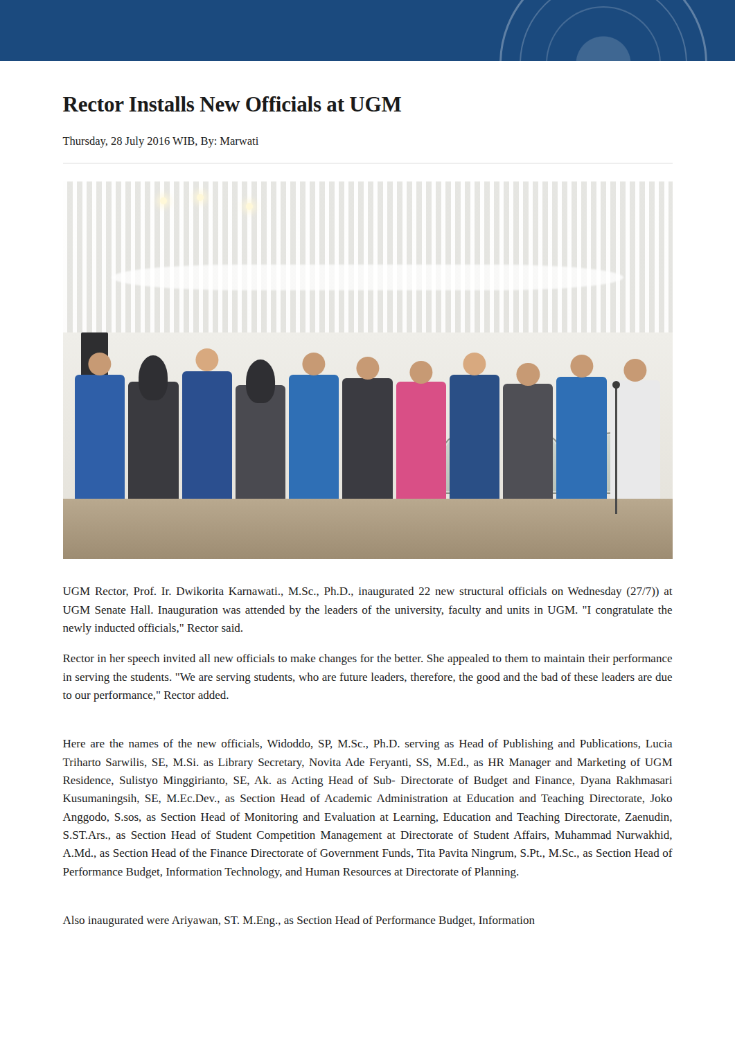UNIVERSITAS GADJAH MADA
Rector Installs New Officials at UGM
Thursday, 28 July 2016 WIB, By: Marwati
UGM Rector, Prof. Ir. Dwikorita Karnawati., M.Sc., Ph.D., inaugurated 22 new structural officials on Wednesday (27/7)) at UGM Senate Hall. Inauguration was attended by the leaders of the university, faculty and units in UGM. "I congratulate the newly inducted officials," Rector said.
Rector in her speech invited all new officials to make changes for the better. She appealed to them to maintain their performance in serving the students. "We are serving students, who are future leaders, therefore, the good and the bad of these leaders are due to our performance," Rector added.
Here are the names of the new officials, Widoddo, SP, M.Sc., Ph.D. serving as Head of Publishing and Publications, Lucia Triharto Sarwilis, SE, M.Si. as Library Secretary, Novita Ade Feryanti, SS, M.Ed., as HR Manager and Marketing of UGM Residence, Sulistyo Minggirianto, SE, Ak. as Acting Head of Sub- Directorate of Budget and Finance, Dyana Rakhmasari Kusumaningsih, SE, M.Ec.Dev., as Section Head of Academic Administration at Education and Teaching Directorate, Joko Anggodo, S.sos, as Section Head of Monitoring and Evaluation at Learning, Education and Teaching Directorate, Zaenudin, S.ST.Ars., as Section Head of Student Competition Management at Directorate of Student Affairs, Muhammad Nurwakhid, A.Md., as Section Head of the Finance Directorate of Government Funds, Tita Pavita Ningrum, S.Pt., M.Sc., as Section Head of Performance Budget, Information Technology, and Human Resources at Directorate of Planning.
Also inaugurated were Ariyawan, ST. M.Eng., as Section Head of Performance Budget, Information